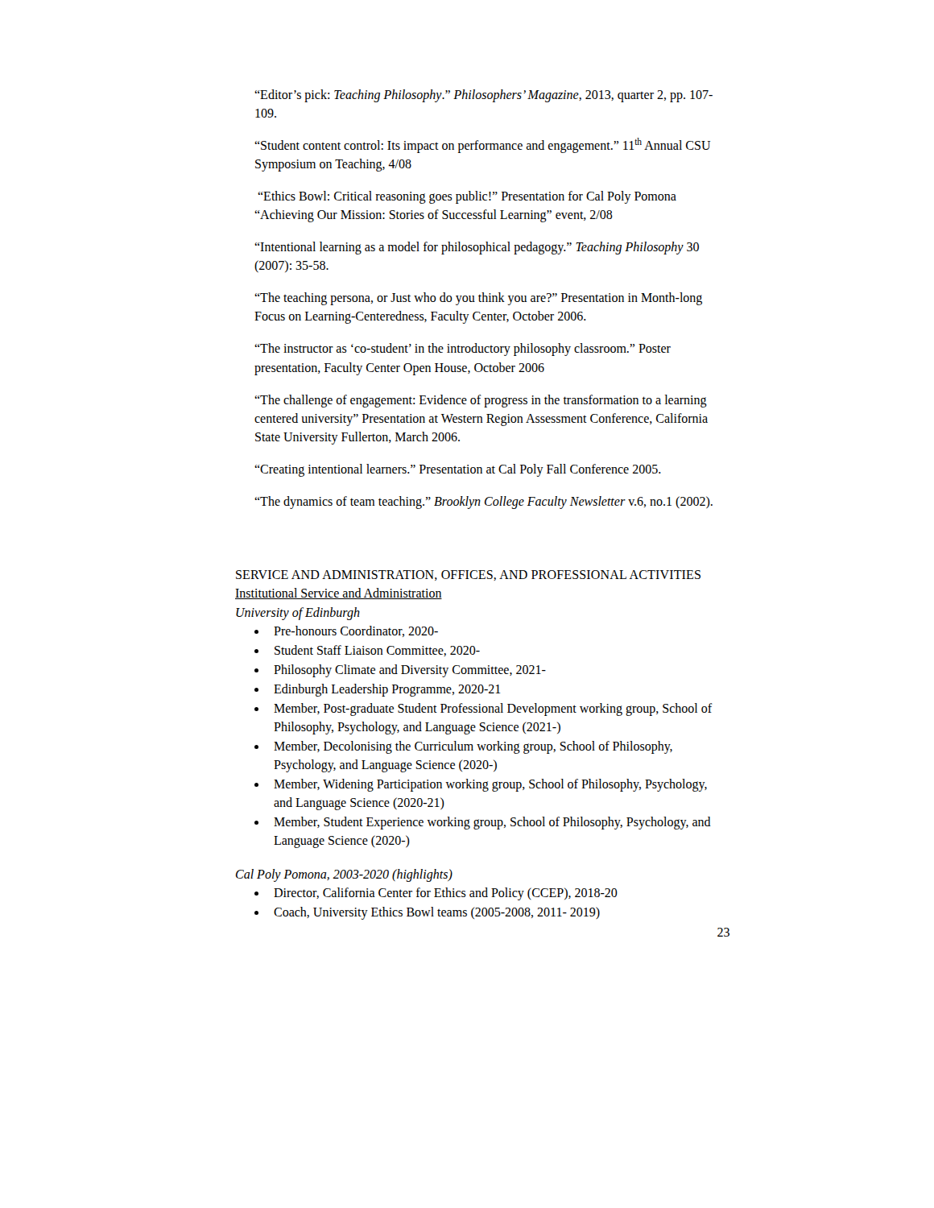“Editor’s pick: Teaching Philosophy.” Philosophers’ Magazine, 2013, quarter 2, pp. 107-109.
“Student content control: Its impact on performance and engagement.” 11th Annual CSU Symposium on Teaching, 4/08
“Ethics Bowl: Critical reasoning goes public!” Presentation for Cal Poly Pomona “Achieving Our Mission: Stories of Successful Learning” event, 2/08
“Intentional learning as a model for philosophical pedagogy.” Teaching Philosophy 30 (2007): 35-58.
“The teaching persona, or Just who do you think you are?” Presentation in Month-long Focus on Learning-Centeredness, Faculty Center, October 2006.
“The instructor as ‘co-student’ in the introductory philosophy classroom.” Poster presentation, Faculty Center Open House, October 2006
“The challenge of engagement: Evidence of progress in the transformation to a learning centered university” Presentation at Western Region Assessment Conference, California State University Fullerton, March 2006.
“Creating intentional learners.” Presentation at Cal Poly Fall Conference 2005.
“The dynamics of team teaching.” Brooklyn College Faculty Newsletter v.6, no.1 (2002).
Service and Administration, Offices, and Professional Activities
Institutional Service and Administration
University of Edinburgh
Pre-honours Coordinator, 2020-
Student Staff Liaison Committee, 2020-
Philosophy Climate and Diversity Committee, 2021-
Edinburgh Leadership Programme, 2020-21
Member, Post-graduate Student Professional Development working group, School of Philosophy, Psychology, and Language Science (2021-)
Member, Decolonising the Curriculum working group, School of Philosophy, Psychology, and Language Science (2020-)
Member, Widening Participation working group, School of Philosophy, Psychology, and Language Science (2020-21)
Member, Student Experience working group, School of Philosophy, Psychology, and Language Science (2020-)
Cal Poly Pomona, 2003-2020 (highlights)
Director, California Center for Ethics and Policy (CCEP), 2018-20
Coach, University Ethics Bowl teams (2005-2008, 2011- 2019)
23